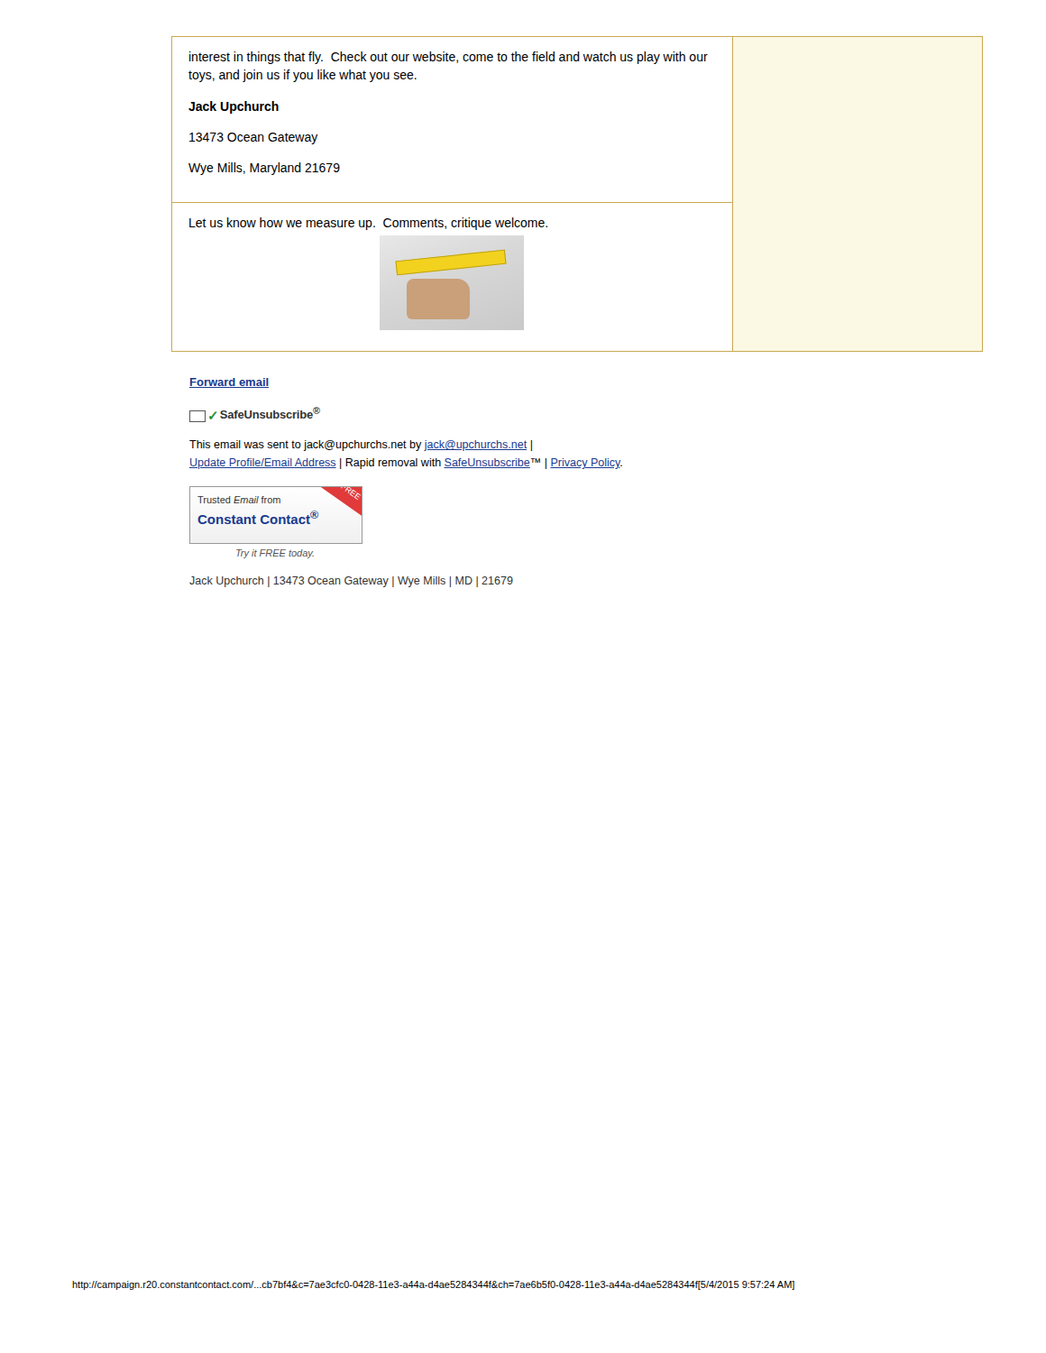| interest in things that fly. Check out our website, come to the field and watch us play with our toys, and join us if you like what you see. Jack Upchurch 13473 Ocean Gateway Wye Mills, Maryland 21679 | |
| Let us know how we measure up. Comments, critique welcome. |
Forward email
✓SafeUnsubscribe®
This email was sent to jack@upchurchs.net by jack@upchurchs.net |
Update Profile/Email Address | Rapid removal with SafeUnsubscribe™ | Privacy Policy.
FREE Trusted Email from Constant Contact®
Try it FREE today.
Jack Upchurch | 13473 Ocean Gateway | Wye Mills | MD | 21679
http://campaign.r20.constantcontact.com/...cb7bf4&c=7ae3cfc0-0428-11e3-a44a-d4ae5284344f&ch=7ae6b5f0-0428-11e3-a44a-d4ae5284344f[5/4/2015 9:57:24 AM]